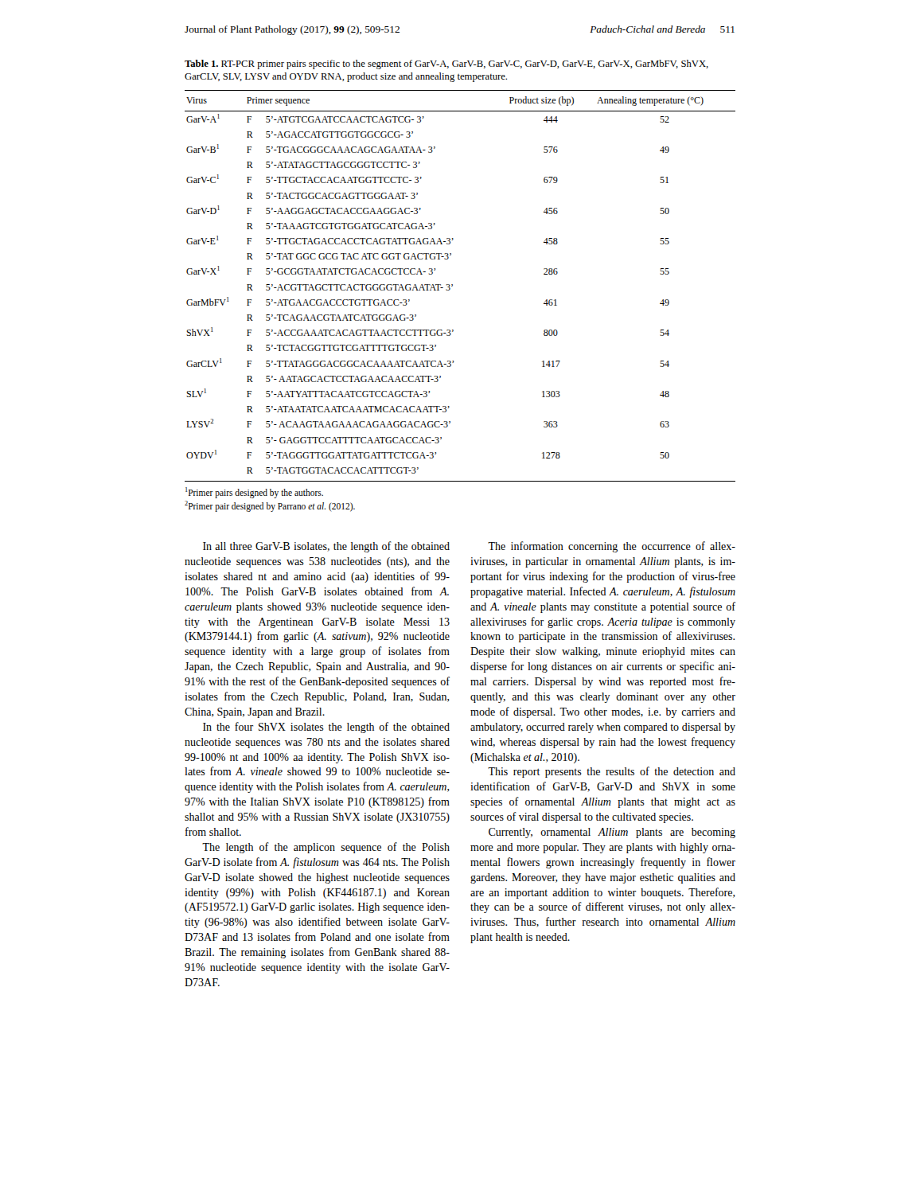Journal of Plant Pathology (2017), 99 (2), 509-512
Paduch-Cichal and Bereda511
Table 1. RT-PCR primer pairs specific to the segment of GarV-A, GarV-B, GarV-C, GarV-D, GarV-E, GarV-X, GarMbFV, ShVX, GarCLV, SLV, LYSV and OYDV RNA, product size and annealing temperature.
| Virus | Primer sequence | Product size (bp) | Annealing temperature (°C) |
| --- | --- | --- | --- |
| GarV-A 1 | F | 5’-ATGTCGAATCCAACTCAGTCG- 3’ | 444 | 52 |
| | R | 5’-AGACCATGTTGGTGGCGCG- 3’ | | |
| GarV-B 1 | F | 5’-TGACGGGCAAACAGCAGAATAA- 3’ | 576 | 49 |
| | R | 5’-ATATAGCTTAGCGGGTCCTTC- 3’ | | |
| GarV-C 1 | F | 5’-TTGCTACCACAATGGTTCCTC- 3’ | 679 | 51 |
| | R | 5’-TACTGGCACGAGTTGGGAAT- 3’ | | |
| GarV-D 1 | F | 5’-AAGGAGCTACACCGAAGGAC-3’ | 456 | 50 |
| | R | 5’-TAAAGTCGTGTGGATGCATCAGA-3’ | | |
| GarV-E 1 | F | 5’-TTGCTAGACCACCTCAGTATTGAGAA-3’ | 458 | 55 |
| | R | 5’-TAT GGC GCG TAC ATC GGT GACTGT-3’ | | |
| GarV-X 1 | F | 5’-GCGGTAATATCTGACACGCTCCA- 3’ | 286 | 55 |
| | R | 5’-ACGTTAGCTTCACTGGGGTAGAATAT- 3’ | | |
| GarMbFV 1 | F | 5’-ATGAACGACCCTGTTGACC-3’ | 461 | 49 |
| | R | 5’-TCAGAACGTAATCATGGGAG-3’ | | |
| ShVX 1 | F | 5’-ACCGAAATCACAGTTAACTCCTTTGG-3’ | 800 | 54 |
| | R | 5’-TCTACGGTTGTCGATTTTGTGCGT-3’ | | |
| GarCLV 1 | F | 5’-TTATAGGGACGGCACAAAATCAATCA-3’ | 1417 | 54 |
| | R | 5’- AATAGCACTCCTAGAACAACCATT-3’ | | |
| SLV 1 | F | 5’-AATYATTTACAATCGTCCAGCTA-3’ | 1303 | 48 |
| | R | 5’-ATAATATCAATCAAATMCACACAATT-3’ | | |
| LYSV 2 | F | 5’- ACAAGTAAGAAACAGAAGGACAGC-3’ | 363 | 63 |
| | R | 5’- GAGGTTCCATTTTCAATGCACCAC-3’ | | |
| OYDV 1 | F | 5’-TAGGGTTGGATTATGATTTCTCGA-3’ | 1278 | 50 |
| | R | 5’-TAGTGGTACACCACATTTCGT-3’ | | |
1Primer pairs designed by the authors.
2Primer pair designed by Parrano et al. (2012).
In all three GarV-B isolates, the length of the obtained nucleotide sequences was 538 nucleotides (nts), and the isolates shared nt and amino acid (aa) identities of 99-100%. The Polish GarV-B isolates obtained from A. caeruleum plants showed 93% nucleotide sequence identity with the Argentinean GarV-B isolate Messi 13 (KM379144.1) from garlic (A. sativum), 92% nucleotide sequence identity with a large group of isolates from Japan, the Czech Republic, Spain and Australia, and 90-91% with the rest of the GenBank-deposited sequences of isolates from the Czech Republic, Poland, Iran, Sudan, China, Spain, Japan and Brazil.
In the four ShVX isolates the length of the obtained nucleotide sequences was 780 nts and the isolates shared 99-100% nt and 100% aa identity. The Polish ShVX isolates from A. vineale showed 99 to 100% nucleotide sequence identity with the Polish isolates from A. caeruleum, 97% with the Italian ShVX isolate P10 (KT898125) from shallot and 95% with a Russian ShVX isolate (JX310755) from shallot.
The length of the amplicon sequence of the Polish GarV-D isolate from A. fistulosum was 464 nts. The Polish GarV-D isolate showed the highest nucleotide sequences identity (99%) with Polish (KF446187.1) and Korean (AF519572.1) GarV-D garlic isolates. High sequence identity (96-98%) was also identified between isolate GarV-D73AF and 13 isolates from Poland and one isolate from Brazil. The remaining isolates from GenBank shared 88-91% nucleotide sequence identity with the isolate GarV-D73AF.
The information concerning the occurrence of allexiviruses, in particular in ornamental Allium plants, is important for virus indexing for the production of virus-free propagative material. Infected A. caeruleum, A. fistulosum and A. vineale plants may constitute a potential source of allexiviruses for garlic crops. Aceria tulipae is commonly known to participate in the transmission of allexiviruses. Despite their slow walking, minute eriophyid mites can disperse for long distances on air currents or specific animal carriers. Dispersal by wind was reported most frequently, and this was clearly dominant over any other mode of dispersal. Two other modes, i.e. by carriers and ambulatory, occurred rarely when compared to dispersal by wind, whereas dispersal by rain had the lowest frequency (Michalska et al., 2010).
This report presents the results of the detection and identification of GarV-B, GarV-D and ShVX in some species of ornamental Allium plants that might act as sources of viral dispersal to the cultivated species.
Currently, ornamental Allium plants are becoming more and more popular. They are plants with highly ornamental flowers grown increasingly frequently in flower gardens. Moreover, they have major esthetic qualities and are an important addition to winter bouquets. Therefore, they can be a source of different viruses, not only allexiviruses. Thus, further research into ornamental Allium plant health is needed.